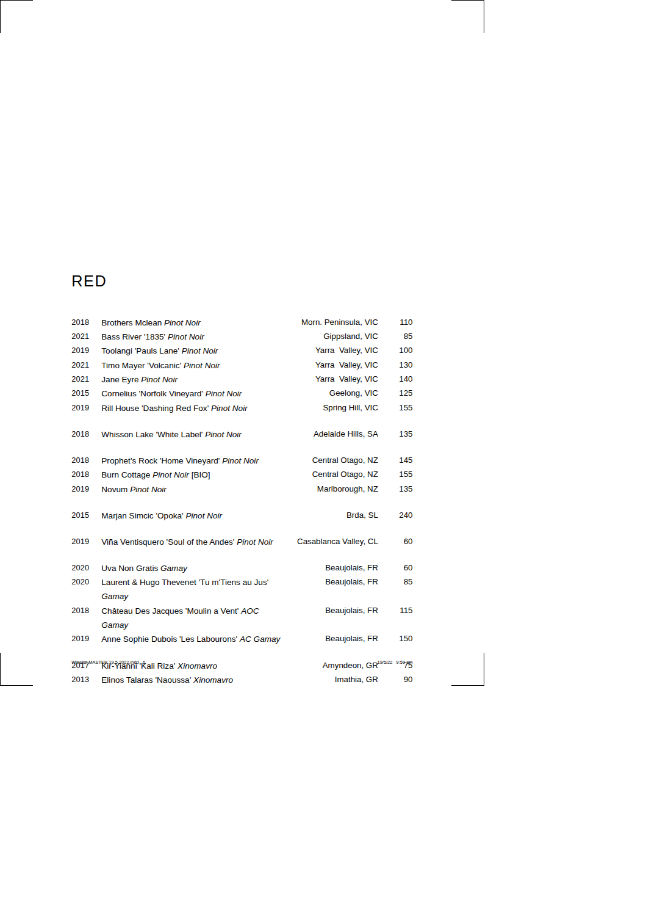RED
| 2018 | Brothers Mclean Pinot Noir | Morn. Peninsula, VIC | 110 |
| 2021 | Bass River '1835' Pinot Noir | Gippsland, VIC | 85 |
| 2019 | Toolangi 'Pauls Lane' Pinot Noir | Yarra Valley, VIC | 100 |
| 2021 | Timo Mayer 'Volcanic' Pinot Noir | Yarra Valley, VIC | 130 |
| 2021 | Jane Eyre Pinot Noir | Yarra Valley, VIC | 140 |
| 2015 | Cornelius 'Norfolk Vineyard' Pinot Noir | Geelong, VIC | 125 |
| 2019 | Rill House 'Dashing Red Fox' Pinot Noir | Spring Hill, VIC | 155 |
| 2018 | Whisson Lake 'White Label' Pinot Noir | Adelaide Hills, SA | 135 |
| 2018 | Prophet's Rock 'Home Vineyard' Pinot Noir | Central Otago, NZ | 145 |
| 2018 | Burn Cottage Pinot Noir [BIO] | Central Otago, NZ | 155 |
| 2019 | Novum Pinot Noir | Marlborough, NZ | 135 |
| 2015 | Marjan Simcic 'Opoka' Pinot Noir | Brda, SL | 240 |
| 2019 | Viña Ventisquero 'Soul of the Andes' Pinot Noir | Casablanca Valley, CL | 60 |
| 2020 | Uva Non Gratis Gamay | Beaujolais, FR | 60 |
| 2020 | Laurent & Hugo Thevenet 'Tu m'Tiens au Jus' Gamay | Beaujolais, FR | 85 |
| 2018 | Château Des Jacques 'Moulin a Vent' AOC Gamay | Beaujolais, FR | 115 |
| 2019 | Anne Sophie Dubois 'Les Labourons' AC Gamay | Beaujolais, FR | 150 |
| 2017 | Kir-Yianni 'Kali Riza' Xinomavro | Amyndeon, GR | 75 |
| 2013 | Elinos Talaras 'Naoussa' Xinomavro | Imathia, GR | 90 |
Winelist MASTER 19.5.2022.indd 6 19/5/22 9:59 am